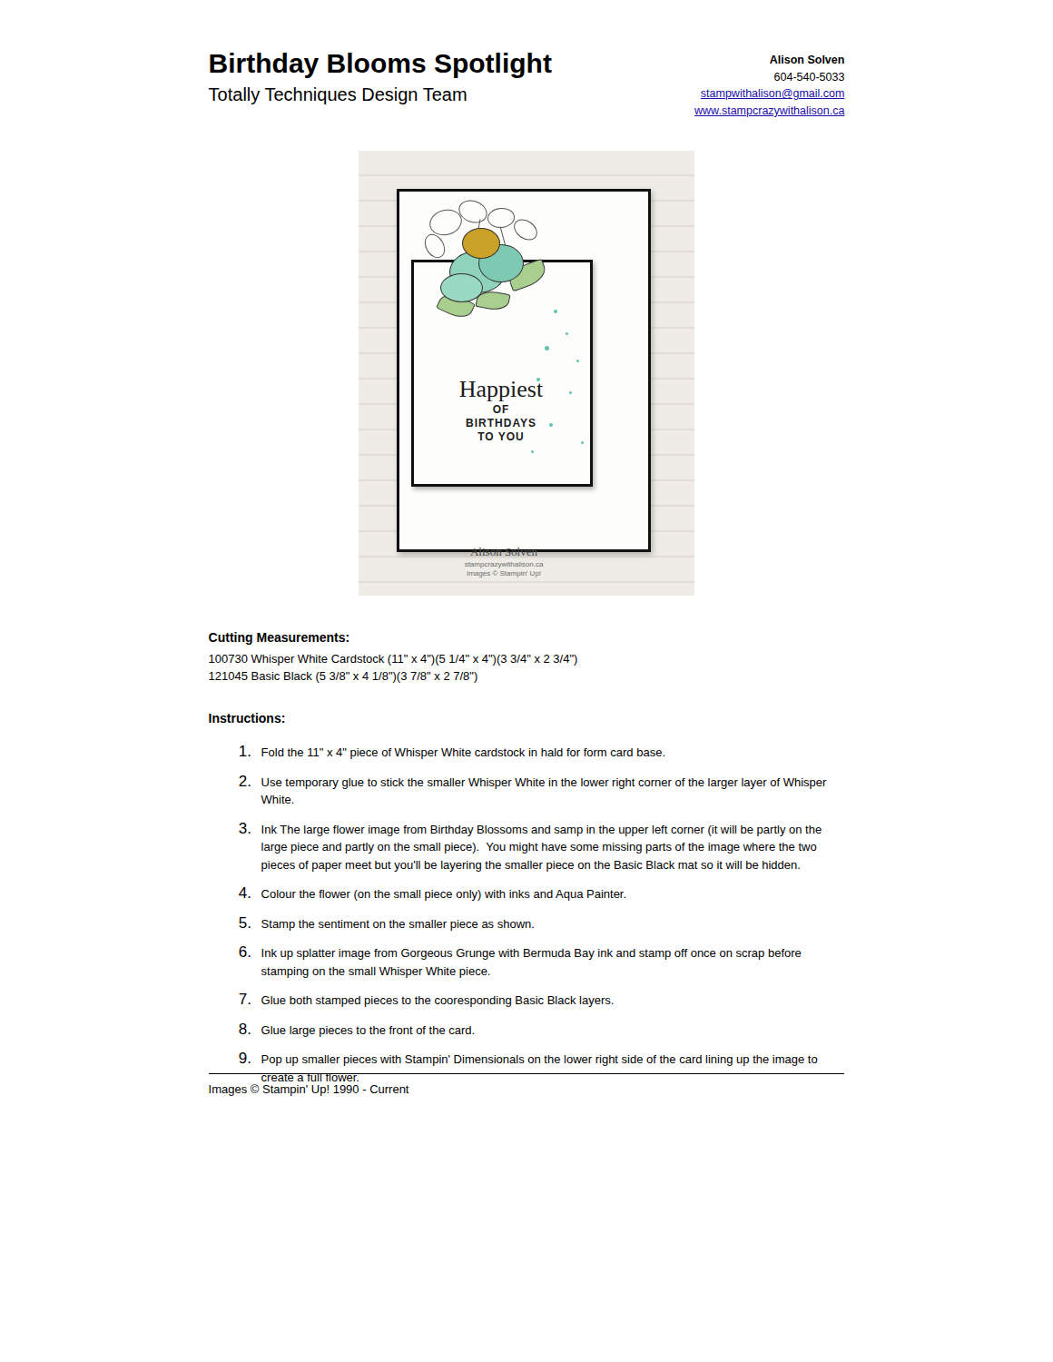Birthday Blooms Spotlight
Totally Techniques Design Team
Alison Solven
604-540-5033
stampwithalison@gmail.com
www.stampcrazywithalison.ca
Happiest
OF
BIRTHDAYS
TO YOU
Alison Solven
stampcrazywithalison.ca
Images © Stampin' Up!
Cutting Measurements:
100730 Whisper White Cardstock (11" x 4")(5 1/4" x 4")(3 3/4" x 2 3/4")
121045 Basic Black (5 3/8" x 4 1/8")(3 7/8" x 2 7/8")
Instructions:
Fold the 11" x 4" piece of Whisper White cardstock in hald for form card base.
Use temporary glue to stick the smaller Whisper White in the lower right corner of the larger layer of Whisper White.
Ink The large flower image from Birthday Blossoms and samp in the upper left corner (it will be partly on the large piece and partly on the small piece). You might have some missing parts of the image where the two pieces of paper meet but you'll be layering the smaller piece on the Basic Black mat so it will be hidden.
Colour the flower (on the small piece only) with inks and Aqua Painter.
Stamp the sentiment on the smaller piece as shown.
Ink up splatter image from Gorgeous Grunge with Bermuda Bay ink and stamp off once on scrap before stamping on the small Whisper White piece.
Glue both stamped pieces to the cooresponding Basic Black layers.
Glue large pieces to the front of the card.
Pop up smaller pieces with Stampin' Dimensionals on the lower right side of the card lining up the image to create a full flower.
Images © Stampin' Up! 1990 - Current